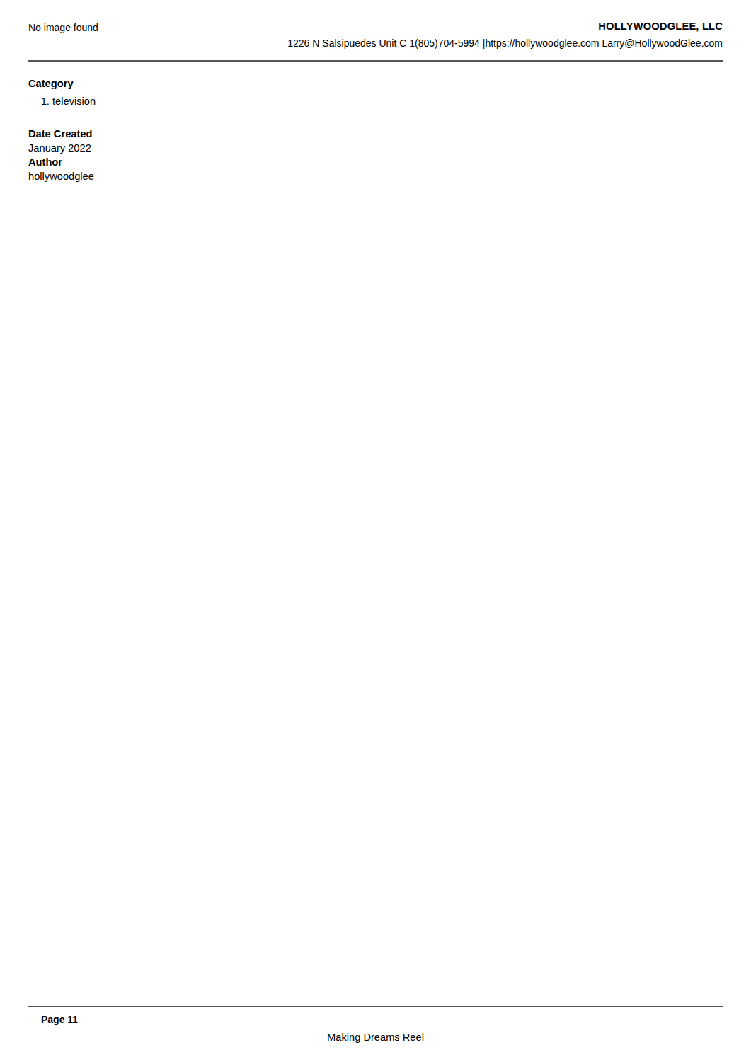No image found
HOLLYWOODGLEE, LLC
1226 N Salsipuedes Unit C 1(805)704-5994 |https://hollywoodglee.com Larry@HollywoodGlee.com
Category
television
Date Created
January 2022
Author
hollywoodglee
Page 11
Making Dreams Reel